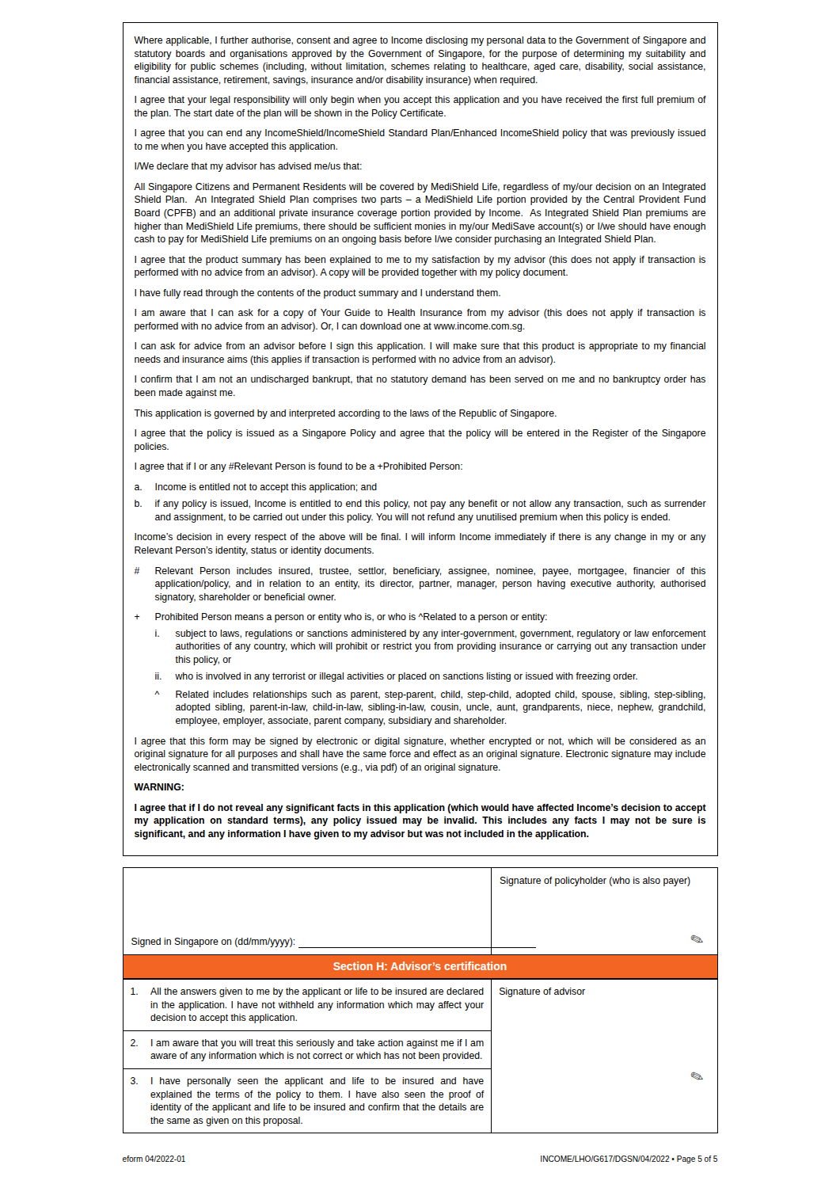Where applicable, I further authorise, consent and agree to Income disclosing my personal data to the Government of Singapore and statutory boards and organisations approved by the Government of Singapore, for the purpose of determining my suitability and eligibility for public schemes (including, without limitation, schemes relating to healthcare, aged care, disability, social assistance, financial assistance, retirement, savings, insurance and/or disability insurance) when required.
I agree that your legal responsibility will only begin when you accept this application and you have received the first full premium of the plan. The start date of the plan will be shown in the Policy Certificate.
I agree that you can end any IncomeShield/IncomeShield Standard Plan/Enhanced IncomeShield policy that was previously issued to me when you have accepted this application.
I/We declare that my advisor has advised me/us that:
All Singapore Citizens and Permanent Residents will be covered by MediShield Life, regardless of my/our decision on an Integrated Shield Plan. An Integrated Shield Plan comprises two parts – a MediShield Life portion provided by the Central Provident Fund Board (CPFB) and an additional private insurance coverage portion provided by Income. As Integrated Shield Plan premiums are higher than MediShield Life premiums, there should be sufficient monies in my/our MediSave account(s) or I/we should have enough cash to pay for MediShield Life premiums on an ongoing basis before I/we consider purchasing an Integrated Shield Plan.
I agree that the product summary has been explained to me to my satisfaction by my advisor (this does not apply if transaction is performed with no advice from an advisor). A copy will be provided together with my policy document.
I have fully read through the contents of the product summary and I understand them.
I am aware that I can ask for a copy of Your Guide to Health Insurance from my advisor (this does not apply if transaction is performed with no advice from an advisor). Or, I can download one at www.income.com.sg.
I can ask for advice from an advisor before I sign this application. I will make sure that this product is appropriate to my financial needs and insurance aims (this applies if transaction is performed with no advice from an advisor).
I confirm that I am not an undischarged bankrupt, that no statutory demand has been served on me and no bankruptcy order has been made against me.
This application is governed by and interpreted according to the laws of the Republic of Singapore.
I agree that the policy is issued as a Singapore Policy and agree that the policy will be entered in the Register of the Singapore policies.
I agree that if I or any #Relevant Person is found to be a +Prohibited Person:
Income is entitled not to accept this application; and
if any policy is issued, Income is entitled to end this policy, not pay any benefit or not allow any transaction, such as surrender and assignment, to be carried out under this policy. You will not refund any unutilised premium when this policy is ended.
Income’s decision in every respect of the above will be final. I will inform Income immediately if there is any change in my or any Relevant Person’s identity, status or identity documents.
#Relevant Person includes insured, trustee, settlor, beneficiary, assignee, nominee, payee, mortgagee, financier of this application/policy, and in relation to an entity, its director, partner, manager, person having executive authority, authorised signatory, shareholder or beneficial owner.
+Prohibited Person means a person or entity who is, or who is ^Related to a person or entity:
subject to laws, regulations or sanctions administered by any inter-government, government, regulatory or law enforcement authorities of any country, which will prohibit or restrict you from providing insurance or carrying out any transaction under this policy, or
who is involved in any terrorist or illegal activities or placed on sanctions listing or issued with freezing order.
^Related includes relationships such as parent, step-parent, child, step-child, adopted child, spouse, sibling, step-sibling, adopted sibling, parent-in-law, child-in-law, sibling-in-law, cousin, uncle, aunt, grandparents, niece, nephew, grandchild, employee, employer, associate, parent company, subsidiary and shareholder.
I agree that this form may be signed by electronic or digital signature, whether encrypted or not, which will be considered as an original signature for all purposes and shall have the same force and effect as an original signature. Electronic signature may include electronically scanned and transmitted versions (e.g., via pdf) of an original signature.
WARNING:
I agree that if I do not reveal any significant facts in this application (which would have affected Income’s decision to accept my application on standard terms), any policy issued may be invalid. This includes any facts I may not be sure is significant, and any information I have given to my advisor but was not included in the application.
| Signed in Singapore on (dd/mm/yyyy): | Signature of policyholder (who is also payer) ✎ |
Section H: Advisor’s certification
| 1. | All the answers given to me by the applicant or life to be insured are declared in the application. I have not withheld any information which may affect your decision to accept this application. | Signature of advisor ✎ |
| 2. | I am aware that you will treat this seriously and take action against me if I am aware of any information which is not correct or which has not been provided. |
| 3. | I have personally seen the applicant and life to be insured and have explained the terms of the policy to them. I have also seen the proof of identity of the applicant and life to be insured and confirm that the details are the same as given on this proposal. |
eform 04/2022-01
INCOME/LHO/G617/DGSN/04/2022 • Page 5 of 5